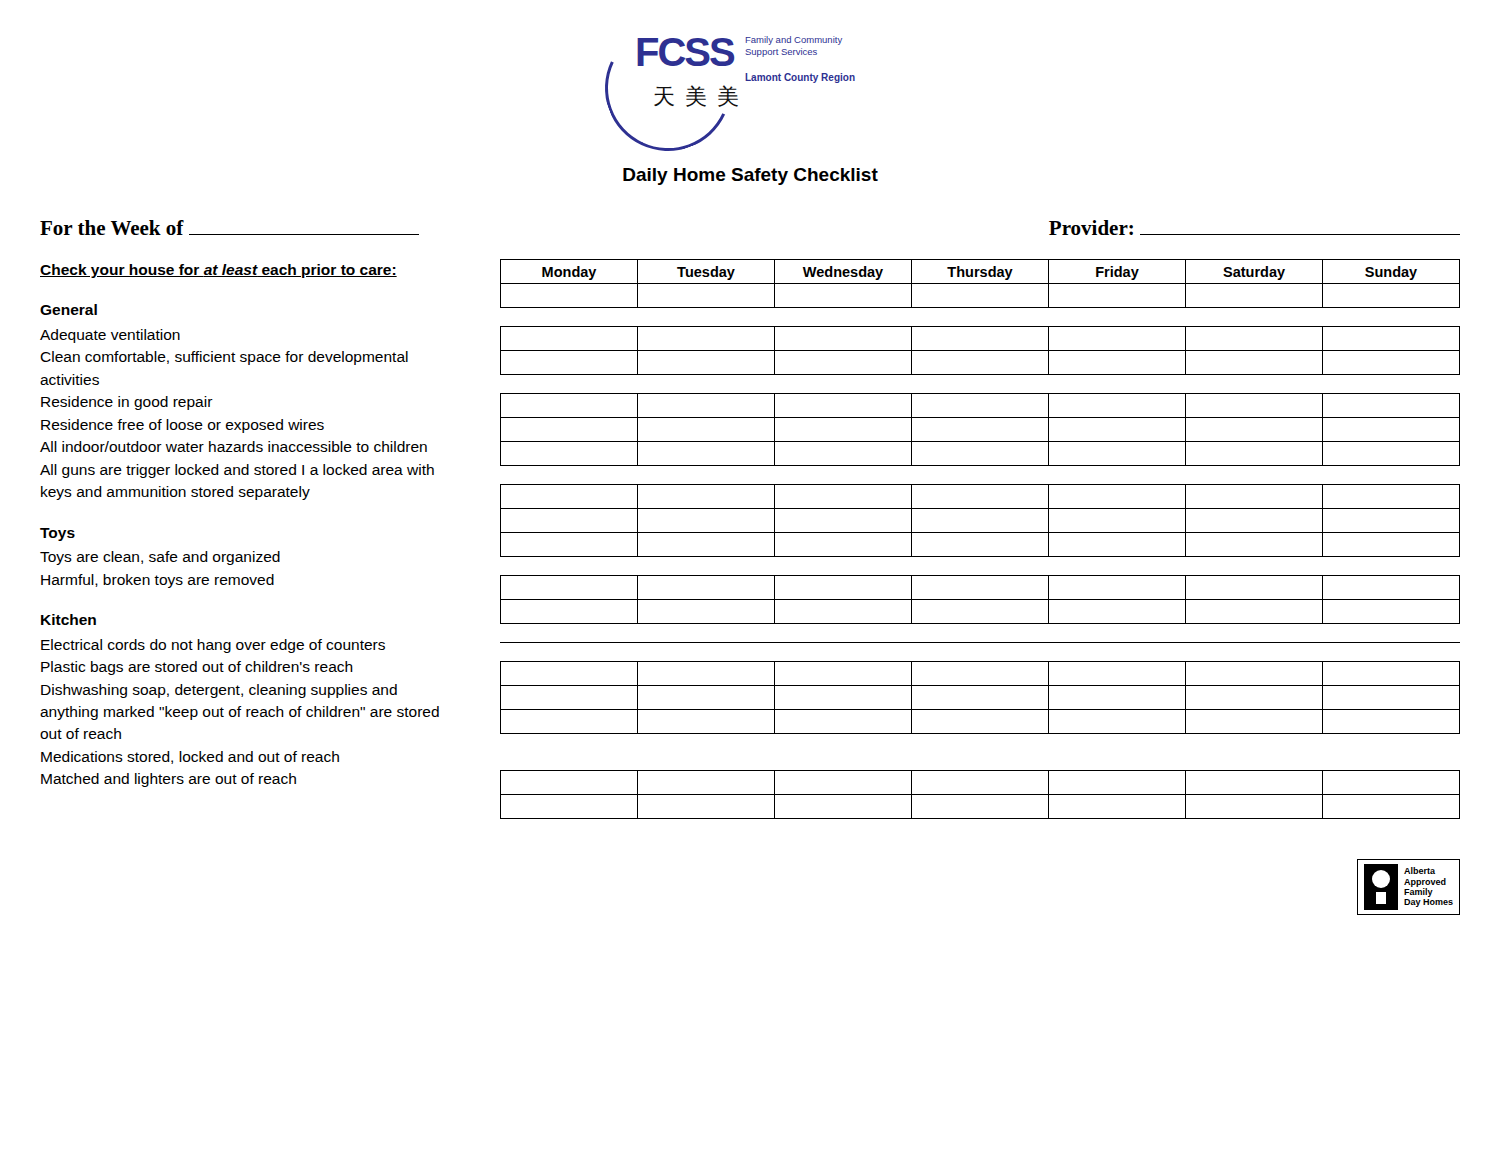FCSS
Family and Community
Support Services
Lamont County Region
天 美 美
Daily Home Safety Checklist
For the Week of
Provider:
Check your house for at least each prior to care:
General
Adequate ventilation
Clean comfortable, sufficient space for developmental activities
Residence in good repair
Residence free of loose or exposed wires
All indoor/outdoor water hazards inaccessible to children
All guns are trigger locked and stored I a locked area with keys and ammunition stored separately
Toys
Toys are clean, safe and organized
Harmful, broken toys are removed
Kitchen
Electrical cords do not hang over edge of counters
Plastic bags are stored out of children's reach
Dishwashing soap, detergent, cleaning supplies and anything marked "keep out of reach of children" are stored out of reach
Medications stored, locked and out of reach
Matched and lighters are out of reach
| Monday | Tuesday | Wednesday | Thursday | Friday | Saturday | Sunday |
| --- | --- | --- | --- | --- | --- | --- |
Alberta
Approved
Family
Day Homes